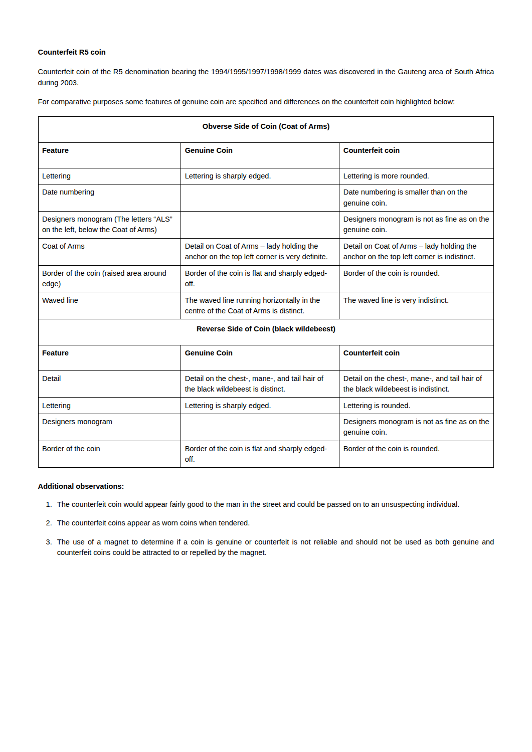Counterfeit R5 coin
Counterfeit coin of the R5 denomination bearing the 1994/1995/1997/1998/1999 dates was discovered in the Gauteng area of South Africa during 2003.
For comparative purposes some features of genuine coin are specified and differences on the counterfeit coin highlighted below:
Obverse Side of Coin (Coat of Arms)
| Feature | Genuine Coin | Counterfeit coin |
| --- | --- | --- |
| Lettering | Lettering is sharply edged. | Lettering is more rounded. |
| Date numbering | | Date numbering is smaller than on the genuine coin. |
| Designers monogram (The letters “ALS” on the left, below the Coat of Arms) | | Designers monogram is not as fine as on the genuine coin. |
| Coat of Arms | Detail on Coat of Arms – lady holding the anchor on the top left corner is very definite. | Detail on Coat of Arms – lady holding the anchor on the top left corner is indistinct. |
| Border of the coin (raised area around edge) | Border of the coin is flat and sharply edged-off. | Border of the coin is rounded. |
| Waved line | The waved line running horizontally in the centre of the Coat of Arms is distinct. | The waved line is very indistinct. |
| Reverse Side of Coin (black wildebeest) |
| Feature | Genuine Coin | Counterfeit coin |
| Detail | Detail on the chest-, mane-, and tail hair of the black wildebeest is distinct. | Detail on the chest-, mane-, and tail hair of the black wildebeest is indistinct. |
| Lettering | Lettering is sharply edged. | Lettering is rounded. |
| Designers monogram | | Designers monogram is not as fine as on the genuine coin. |
| Border of the coin | Border of the coin is flat and sharply edged-off. | Border of the coin is rounded. |
Additional observations:
The counterfeit coin would appear fairly good to the man in the street and could be passed on to an unsuspecting individual.
The counterfeit coins appear as worn coins when tendered.
The use of a magnet to determine if a coin is genuine or counterfeit is not reliable and should not be used as both genuine and counterfeit coins could be attracted to or repelled by the magnet.